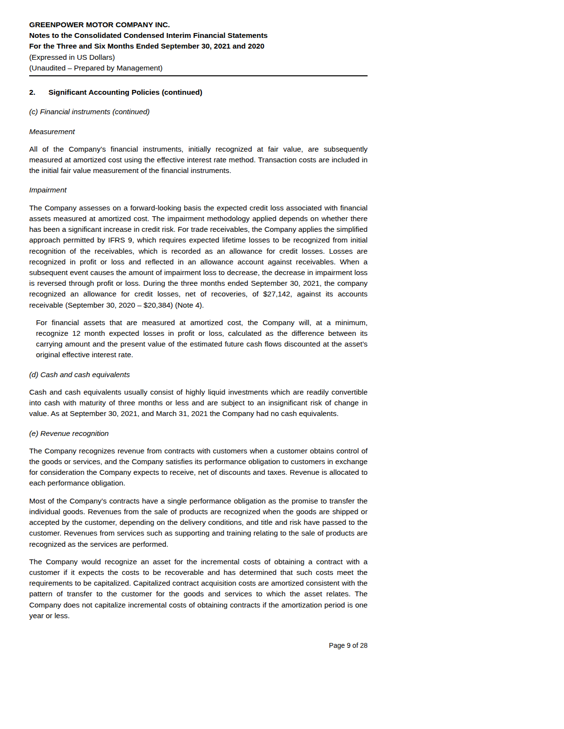GREENPOWER MOTOR COMPANY INC.
Notes to the Consolidated Condensed Interim Financial Statements
For the Three and Six Months Ended September 30, 2021 and 2020
(Expressed in US Dollars)
(Unaudited – Prepared by Management)
2. Significant Accounting Policies (continued)
(c) Financial instruments (continued)
Measurement
All of the Company’s financial instruments, initially recognized at fair value, are subsequently measured at amortized cost using the effective interest rate method. Transaction costs are included in the initial fair value measurement of the financial instruments.
Impairment
The Company assesses on a forward-looking basis the expected credit loss associated with financial assets measured at amortized cost. The impairment methodology applied depends on whether there has been a significant increase in credit risk. For trade receivables, the Company applies the simplified approach permitted by IFRS 9, which requires expected lifetime losses to be recognized from initial recognition of the receivables, which is recorded as an allowance for credit losses. Losses are recognized in profit or loss and reflected in an allowance account against receivables. When a subsequent event causes the amount of impairment loss to decrease, the decrease in impairment loss is reversed through profit or loss. During the three months ended September 30, 2021, the company recognized an allowance for credit losses, net of recoveries, of $27,142, against its accounts receivable (September 30, 2020 – $20,384) (Note 4).
For financial assets that are measured at amortized cost, the Company will, at a minimum, recognize 12 month expected losses in profit or loss, calculated as the difference between its carrying amount and the present value of the estimated future cash flows discounted at the asset’s original effective interest rate.
(d) Cash and cash equivalents
Cash and cash equivalents usually consist of highly liquid investments which are readily convertible into cash with maturity of three months or less and are subject to an insignificant risk of change in value. As at September 30, 2021, and March 31, 2021 the Company had no cash equivalents.
(e) Revenue recognition
The Company recognizes revenue from contracts with customers when a customer obtains control of the goods or services, and the Company satisfies its performance obligation to customers in exchange for consideration the Company expects to receive, net of discounts and taxes. Revenue is allocated to each performance obligation.
Most of the Company’s contracts have a single performance obligation as the promise to transfer the individual goods. Revenues from the sale of products are recognized when the goods are shipped or accepted by the customer, depending on the delivery conditions, and title and risk have passed to the customer. Revenues from services such as supporting and training relating to the sale of products are recognized as the services are performed.
The Company would recognize an asset for the incremental costs of obtaining a contract with a customer if it expects the costs to be recoverable and has determined that such costs meet the requirements to be capitalized. Capitalized contract acquisition costs are amortized consistent with the pattern of transfer to the customer for the goods and services to which the asset relates. The Company does not capitalize incremental costs of obtaining contracts if the amortization period is one year or less.
Page 9 of 28